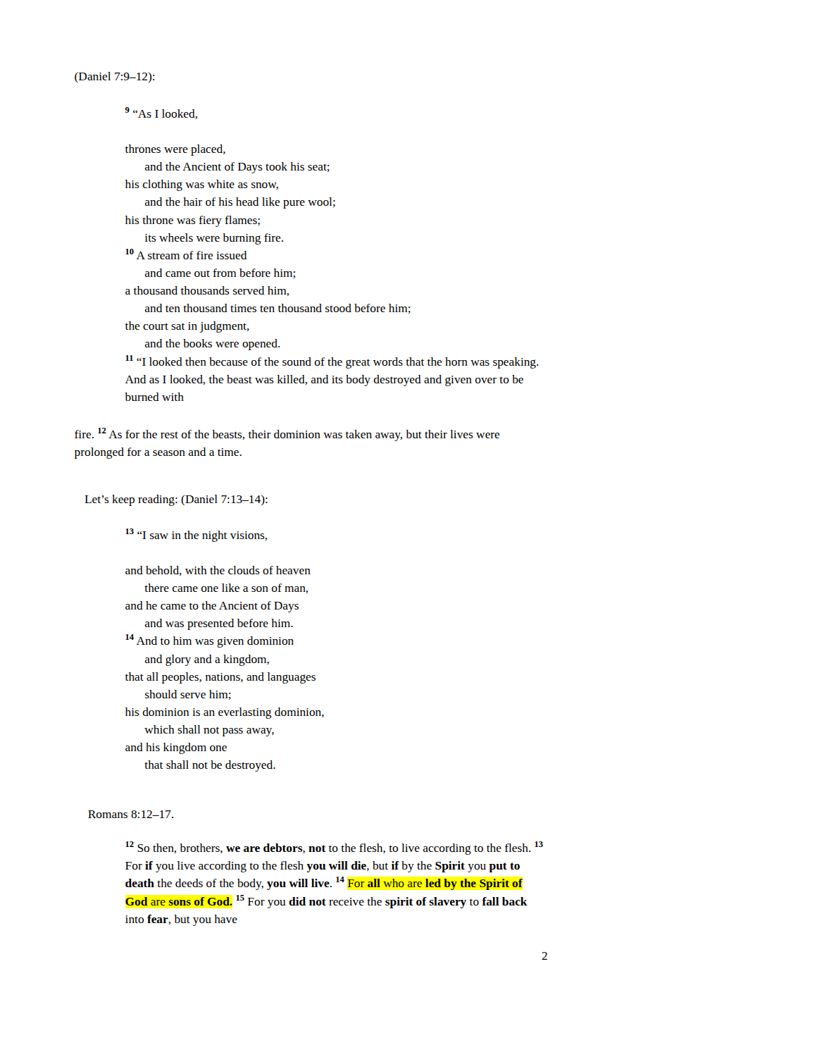(Daniel 7:9–12):
9 “As I looked,
thrones were placed,
and the Ancient of Days took his seat;
his clothing was white as snow,
and the hair of his head like pure wool;
his throne was fiery flames;
its wheels were burning fire.
10 A stream of fire issued
and came out from before him;
a thousand thousands served him,
and ten thousand times ten thousand stood before him;
the court sat in judgment,
and the books were opened.
11 “I looked then because of the sound of the great words that the horn was speaking. And as I looked, the beast was killed, and its body destroyed and given over to be burned with
fire. 12 As for the rest of the beasts, their dominion was taken away, but their lives were prolonged for a season and a time.
Let’s keep reading: (Daniel 7:13–14):
13 “I saw in the night visions,
and behold, with the clouds of heaven
there came one like a son of man,
and he came to the Ancient of Days
and was presented before him.
14 And to him was given dominion
and glory and a kingdom,
that all peoples, nations, and languages
should serve him;
his dominion is an everlasting dominion,
which shall not pass away,
and his kingdom one
that shall not be destroyed.
Romans 8:12–17.
12 So then, brothers, we are debtors, not to the flesh, to live according to the flesh. 13 For if you live according to the flesh you will die, but if by the Spirit you put to death the deeds of the body, you will live. 14 For all who are led by the Spirit of God are sons of God. 15 For you did not receive the spirit of slavery to fall back into fear, but you have
2